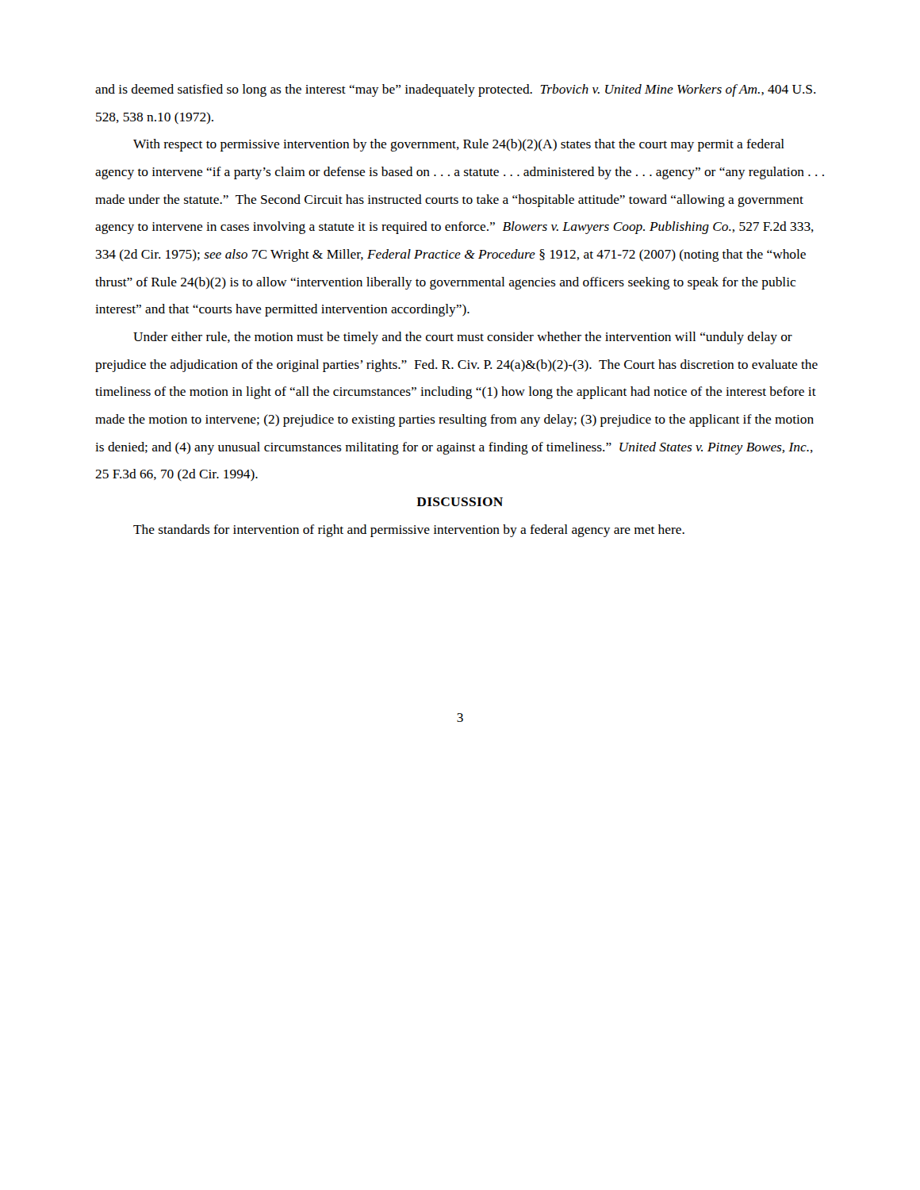and is deemed satisfied so long as the interest “may be” inadequately protected. Trbovich v. United Mine Workers of Am., 404 U.S. 528, 538 n.10 (1972).
With respect to permissive intervention by the government, Rule 24(b)(2)(A) states that the court may permit a federal agency to intervene “if a party’s claim or defense is based on . . . a statute . . . administered by the . . . agency” or “any regulation . . . made under the statute.” The Second Circuit has instructed courts to take a “hospitable attitude” toward “allowing a government agency to intervene in cases involving a statute it is required to enforce.” Blowers v. Lawyers Coop. Publishing Co., 527 F.2d 333, 334 (2d Cir. 1975); see also 7C Wright & Miller, Federal Practice & Procedure § 1912, at 471-72 (2007) (noting that the “whole thrust” of Rule 24(b)(2) is to allow “intervention liberally to governmental agencies and officers seeking to speak for the public interest” and that “courts have permitted intervention accordingly”).
Under either rule, the motion must be timely and the court must consider whether the intervention will “unduly delay or prejudice the adjudication of the original parties’ rights.” Fed. R. Civ. P. 24(a)&(b)(2)-(3). The Court has discretion to evaluate the timeliness of the motion in light of “all the circumstances” including “(1) how long the applicant had notice of the interest before it made the motion to intervene; (2) prejudice to existing parties resulting from any delay; (3) prejudice to the applicant if the motion is denied; and (4) any unusual circumstances militating for or against a finding of timeliness.” United States v. Pitney Bowes, Inc., 25 F.3d 66, 70 (2d Cir. 1994).
DISCUSSION
The standards for intervention of right and permissive intervention by a federal agency are met here.
3